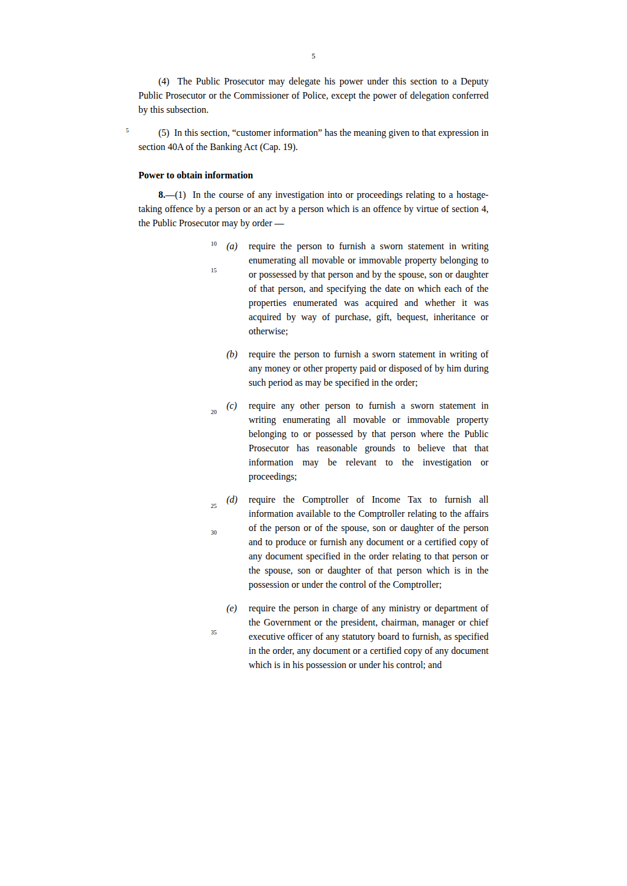5
(4) The Public Prosecutor may delegate his power under this section to a Deputy Public Prosecutor or the Commissioner of Police, except the power of delegation conferred by this subsection.
5
(5) In this section, “customer information” has the meaning given to that expression in section 40A of the Banking Act (Cap. 19).
Power to obtain information
8.—(1) In the course of any investigation into or proceedings relating to a hostage-taking offence by a person or an act by a person which is an offence by virtue of section 4, the Public Prosecutor may by order —
10 (a) require the person to furnish a sworn statement in writing enumerating all movable or immovable property belonging to or possessed by that person and by the spouse, son or daughter of that person, and specifying the date on which each of the properties enumerated was acquired and whether it was acquired by way of purchase, gift, bequest, inheritance or otherwise; 15
(b) require the person to furnish a sworn statement in writing of any money or other property paid or disposed of by him during such period as may be specified in the order;
20 (c) require any other person to furnish a sworn statement in writing enumerating all movable or immovable property belonging to or possessed by that person where the Public Prosecutor has reasonable grounds to believe that that information may be relevant to the investigation or proceedings;
25 30 (d) require the Comptroller of Income Tax to furnish all information available to the Comptroller relating to the affairs of the person or of the spouse, son or daughter of the person and to produce or furnish any document or a certified copy of any document specified in the order relating to that person or the spouse, son or daughter of that person which is in the possession or under the control of the Comptroller;
35 (e) require the person in charge of any ministry or department of the Government or the president, chairman, manager or chief executive officer of any statutory board to furnish, as specified in the order, any document or a certified copy of any document which is in his possession or under his control; and